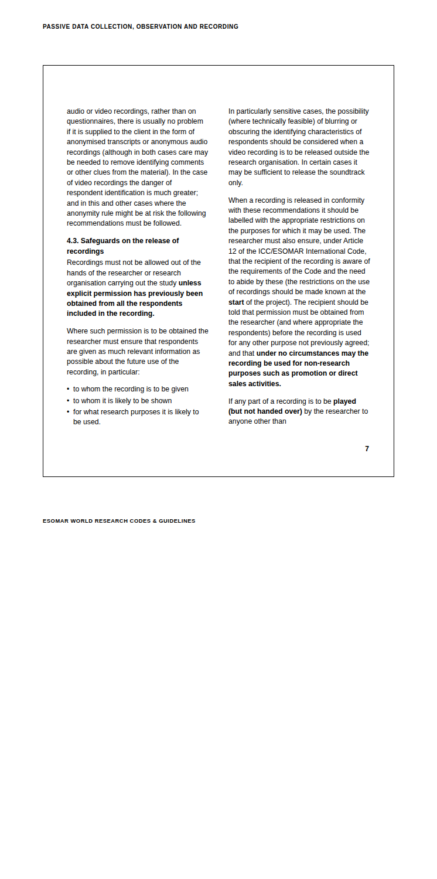Passive data collection, observation and recording
audio or video recordings, rather than on questionnaires, there is usually no problem if it is supplied to the client in the form of anonymised transcripts or anonymous audio recordings (although in both cases care may be needed to remove identifying comments or other clues from the material). In the case of video recordings the danger of respondent identification is much greater; and in this and other cases where the anonymity rule might be at risk the following recommendations must be followed.
4.3. Safeguards on the release of recordings
Recordings must not be allowed out of the hands of the researcher or research organisation carrying out the study unless explicit permission has previously been obtained from all the respondents included in the recording.
Where such permission is to be obtained the researcher must ensure that respondents are given as much relevant information as possible about the future use of the recording, in particular:
to whom the recording is to be given
to whom it is likely to be shown
for what research purposes it is likely to be used.
In particularly sensitive cases, the possibility (where technically feasible) of blurring or obscuring the identifying characteristics of respondents should be considered when a video recording is to be released outside the research organisation. In certain cases it may be sufficient to release the soundtrack only.
When a recording is released in conformity with these recommendations it should be labelled with the appropriate restrictions on the purposes for which it may be used. The researcher must also ensure, under Article 12 of the ICC/ESOMAR International Code, that the recipient of the recording is aware of the requirements of the Code and the need to abide by these (the restrictions on the use of recordings should be made known at the start of the project). The recipient should be told that permission must be obtained from the researcher (and where appropriate the respondents) before the recording is used for any other purpose not previously agreed; and that under no circumstances may the recording be used for non-research purposes such as promotion or direct sales activities.
If any part of a recording is to be played (but not handed over) by the researcher to anyone other than
7
ESOMAR World Research Codes & Guidelines